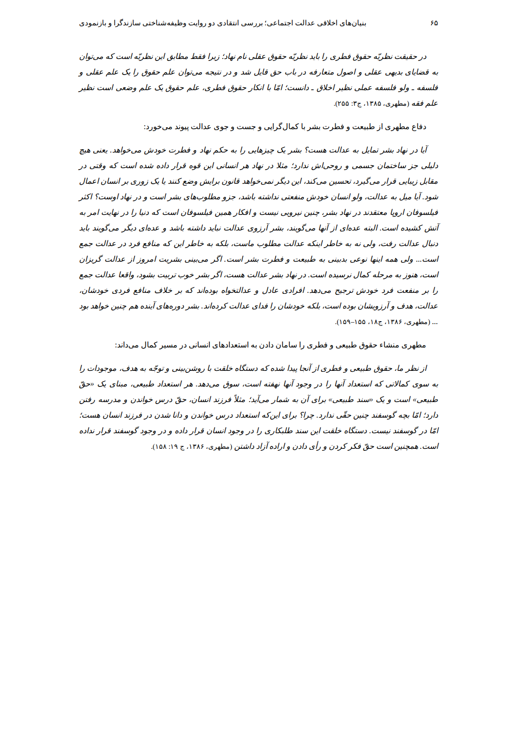۶۵ بنیان‌های اخلاقی عدالت اجتماعی؛ بررسی انتقادی دو روایت وظیفه‌شناختی سازندگرا و بازنمودی
در حقیقت نظریّه حقوق فطری را باید نظریّه حقوق عقلی نام نهاد؛ زیرا فقط مطابق این نظریّه است که می‌توان به قضایای بدیهی عقلی و اصول متعارفه در باب حق قایل شد و در نتیجه می‌توان علم حقوق را یک علم عقلی و فلسفه ـ ولو فلسفه عملی نظیر اخلاق ـ دانست؛ امّا با انکار حقوق فطری، علم حقوق یک علم وضعی است نظیر علم فقه (مطهری، ۱۳۸۵، ج۳: ۲۵۵).
دفاع مطهری از طبیعت و فطرت بشر با کمال‌گرایی و جست و جوی عدالت پیوند می‌خورد:
آیا در نهاد بشر تمایل به عدالت هست؟ بشر یک چیزهایی را به حکم نهاد و فطرت خودش می‌خواهد. یعنی هیچ دلیلی جز ساختمان جسمی و روحی‌اش ندارد؛ مثلا در نهاد هر انسانی این قوه قرار داده شده است که وقتی در مقابل زیبایی قرار می‌گیرد، تحسین می‌کند، این دیگر نمی‌خواهد قانون برایش وضع کنند یا یک زوری بر انسان اعمال شود. آیا میل به عدالت، ولو انسان خودش منفعتی نداشته باشد، جزو مطلوب‌های بشر است و در نهاد اوست؟ اکثر فیلسوفان اروپا معتقدند در نهاد بشر، چنین نیرویی نیست و افکار همین فیلسوفان است که دنیا را در نهایت امر به آتش کشیده است. البته عده‌ای از آنها می‌گویند، بشر آرزوی عدالت نباید داشته باشد و عده‌ای دیگر می‌گویند باید دنبال عدالت رفت، ولی نه به خاطر اینکه عدالت مطلوب ماست، بلکه به خاطر این که منافع فرد در عدالت جمع است... ولی همه اینها نوعی بدبینی به طبیعت و فطرت بشر است. اگر می‌بینی بشریت امروز از عدالت گریزان است، هنوز به مرحله کمال نرسیده است. در نهاد بشر عدالت هست، اگر بشر خوب تربیت بشود، واقعا عدالت جمع را بر منفعت فرد خودش ترجیح می‌دهد. افرادی عادل و عدالتخواه بوده‌اند که بر خلاف منافع فردی خودشان، عدالت، هدف و آرزویشان بوده است، بلکه خودشان را فدای عدالت کرده‌اند. بشر دوره‌های آینده هم چنین خواهد بود ... (مطهری، ۱۳۸۶، ج۱۸، ۱۵۵–۱۵۹).
مطهری منشاء حقوق طبیعی و فطری را سامان دادن به استعدادهای انسانی در مسیر کمال می‌داند:
از نظر ما، حقوق طبیعی و فطری از آنجا پیدا شده که دستگاه خلقت با روشن‌بینی و توجّه به هدف، موجودات را به سوی کمالاتی که استعداد آنها را در وجود آنها نهفته است، سوق می‌دهد. هر استعداد طبیعی، مبنای یک «حقّ طبیعی» است و یک «سند طبیعی» برای آن به شمار می‌آید؛ مثلاً فرزند انسان، حقّ درس خواندن و مدرسه رفتن دارد؛ امّا بچه گوسفند چنین حقّی ندارد. چرا؟ برای این‌که استعداد درس خواندن و دانا شدن در فرزند انسان هست؛ امّا در گوسفند نیست. دستگاه خلقت این سند طلبکاری را در وجود انسان قرار داده و در وجود گوسفند قرار نداده است. همچنین است حقّ فکر کردن و رأی دادن و اراده آزاد داشتن (مطهری، ۱۳۸۶، ج ۱۹: ۱۵۸).